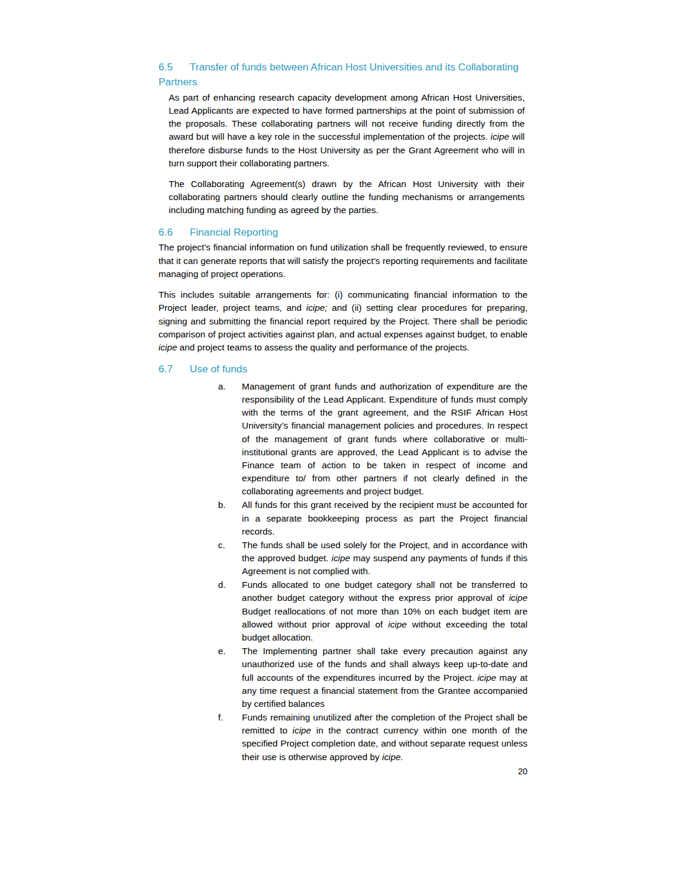6.5 Transfer of funds between African Host Universities and its Collaborating Partners
As part of enhancing research capacity development among African Host Universities, Lead Applicants are expected to have formed partnerships at the point of submission of the proposals. These collaborating partners will not receive funding directly from the award but will have a key role in the successful implementation of the projects. icipe will therefore disburse funds to the Host University as per the Grant Agreement who will in turn support their collaborating partners.
The Collaborating Agreement(s) drawn by the African Host University with their collaborating partners should clearly outline the funding mechanisms or arrangements including matching funding as agreed by the parties.
6.6 Financial Reporting
The project’s financial information on fund utilization shall be frequently reviewed, to ensure that it can generate reports that will satisfy the project’s reporting requirements and facilitate managing of project operations.
This includes suitable arrangements for: (i) communicating financial information to the Project leader, project teams, and icipe; and (ii) setting clear procedures for preparing, signing and submitting the financial report required by the Project. There shall be periodic comparison of project activities against plan, and actual expenses against budget, to enable icipe and project teams to assess the quality and performance of the projects.
6.7 Use of funds
a. Management of grant funds and authorization of expenditure are the responsibility of the Lead Applicant. Expenditure of funds must comply with the terms of the grant agreement, and the RSIF African Host University’s financial management policies and procedures. In respect of the management of grant funds where collaborative or multi-institutional grants are approved, the Lead Applicant is to advise the Finance team of action to be taken in respect of income and expenditure to/ from other partners if not clearly defined in the collaborating agreements and project budget.
b. All funds for this grant received by the recipient must be accounted for in a separate bookkeeping process as part the Project financial records.
c. The funds shall be used solely for the Project, and in accordance with the approved budget. icipe may suspend any payments of funds if this Agreement is not complied with.
d. Funds allocated to one budget category shall not be transferred to another budget category without the express prior approval of icipe Budget reallocations of not more than 10% on each budget item are allowed without prior approval of icipe without exceeding the total budget allocation.
e. The Implementing partner shall take every precaution against any unauthorized use of the funds and shall always keep up-to-date and full accounts of the expenditures incurred by the Project. icipe may at any time request a financial statement from the Grantee accompanied by certified balances
f. Funds remaining unutilized after the completion of the Project shall be remitted to icipe in the contract currency within one month of the specified Project completion date, and without separate request unless their use is otherwise approved by icipe.
20